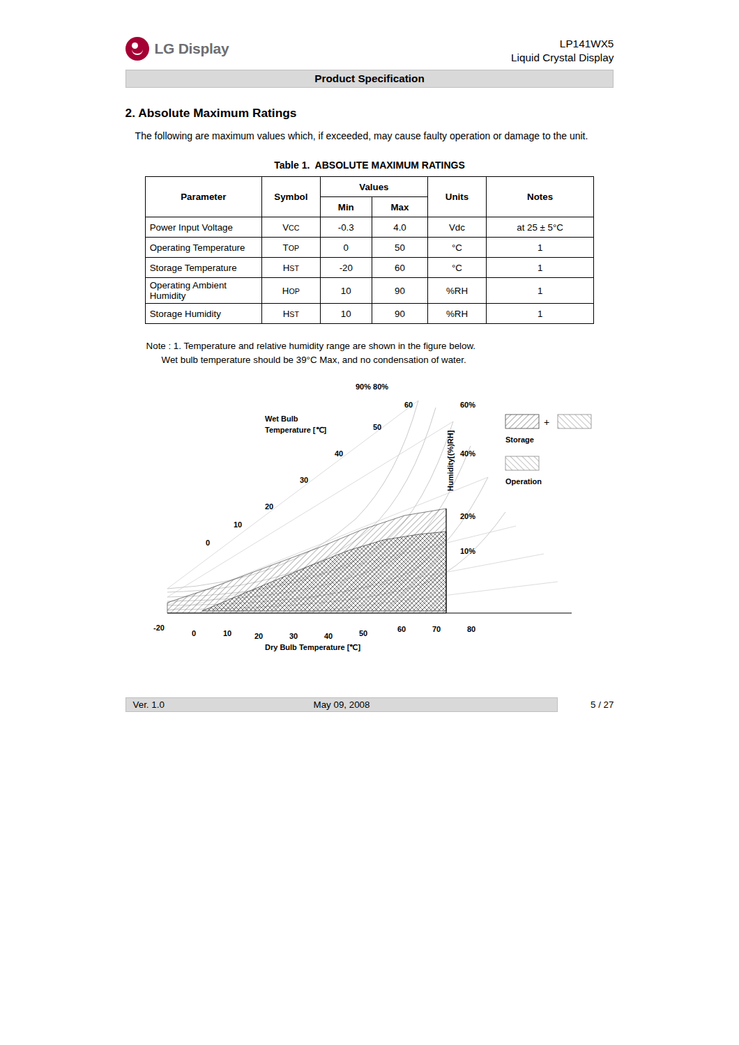LG Display
LP141WX5
Liquid Crystal Display
Product Specification
2. Absolute Maximum Ratings
The following are maximum values which, if exceeded, may cause faulty operation or damage to the unit.
Table 1. ABSOLUTE MAXIMUM RATINGS
| Parameter | Symbol | Values | Units | Notes |
| --- | --- | --- | --- | --- |
| Min | Max |
| Power Input Voltage | V CC | -0.3 | 4.0 | Vdc | at 25 ± 5°C |
| Operating Temperature | T OP | 0 | 50 | °C | 1 |
| Storage Temperature | H ST | -20 | 60 | °C | 1 |
| Operating Ambient Humidity | H OP | 10 | 90 | %RH | 1 |
| Storage Humidity | H ST | 10 | 90 | %RH | 1 |
Note : 1. Temperature and relative humidity range are shown in the figure below.
Wet bulb temperature should be 39°C Max, and no condensation of water.
90% 80% Wet Bulb Temperature [℃] 60 50 40 30 20 10 0 60% 40% 20% 10% Humidity[(%)RH] -20 0 10 20 30 40 50 60 70 80 + Storage Operation Dry Bulb Temperature [℃]
Ver. 1.0 May 09, 2008
5 / 27